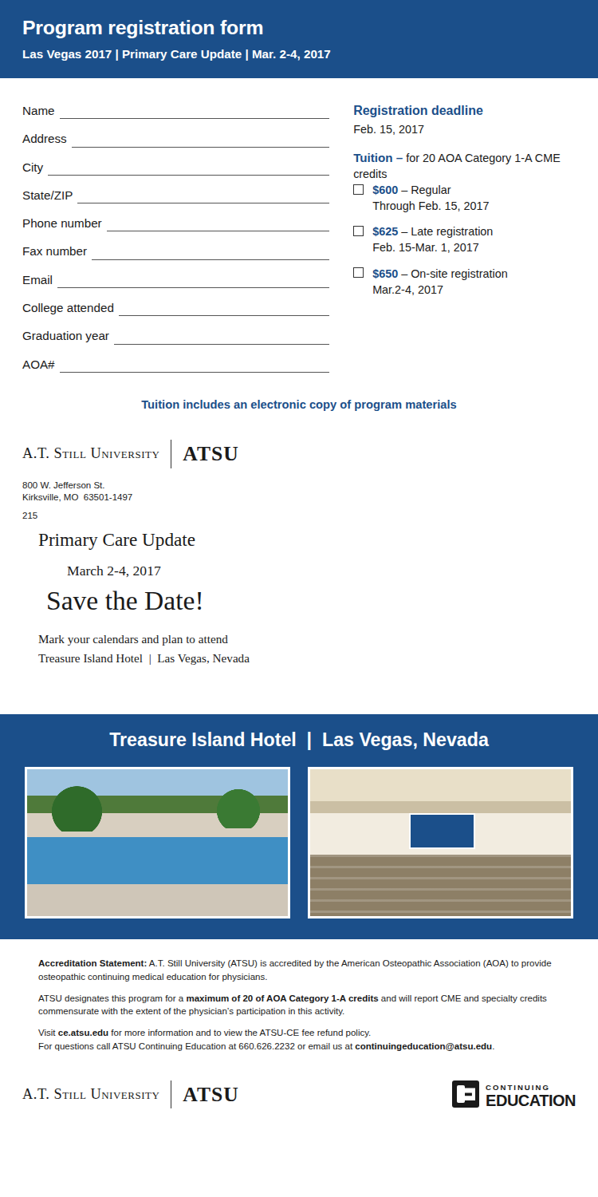Program registration form
Las Vegas 2017 | Primary Care Update | Mar. 2-4, 2017
Name
Address
City
State/ZIP
Phone number
Fax number
Email
College attended
Graduation year
AOA#
Registration deadline
Feb. 15, 2017
Tuition –
for 20 AOA Category 1-A CME credits
$600 – Regular
Through Feb. 15, 2017
$625 – Late registration
Feb. 15-Mar. 1, 2017
$650 – On-site registration
Mar.2-4, 2017
Tuition includes an electronic copy of program materials
A.T. Still University ATSU
800 W. Jefferson St.
Kirksville, MO 63501-1497
215
Primary Care Update
March 2-4, 2017
Save the Date!
Mark your calendars and plan to attend
Treasure Island Hotel | Las Vegas, Nevada
Treasure Island Hotel | Las Vegas, Nevada
Accreditation Statement: A.T. Still University (ATSU) is accredited by the American Osteopathic Association (AOA) to provide osteopathic continuing medical education for physicians.
ATSU designates this program for a maximum of 20 of AOA Category 1-A credits and will report CME and specialty credits commensurate with the extent of the physician’s participation in this activity.
Visit ce.atsu.edu for more information and to view the ATSU-CE fee refund policy.
For questions call ATSU Continuing Education at 660.626.2232 or email us at continuingeducation@atsu.edu.
A.T. Still University ATSU
CONTINUING
EDUCATION